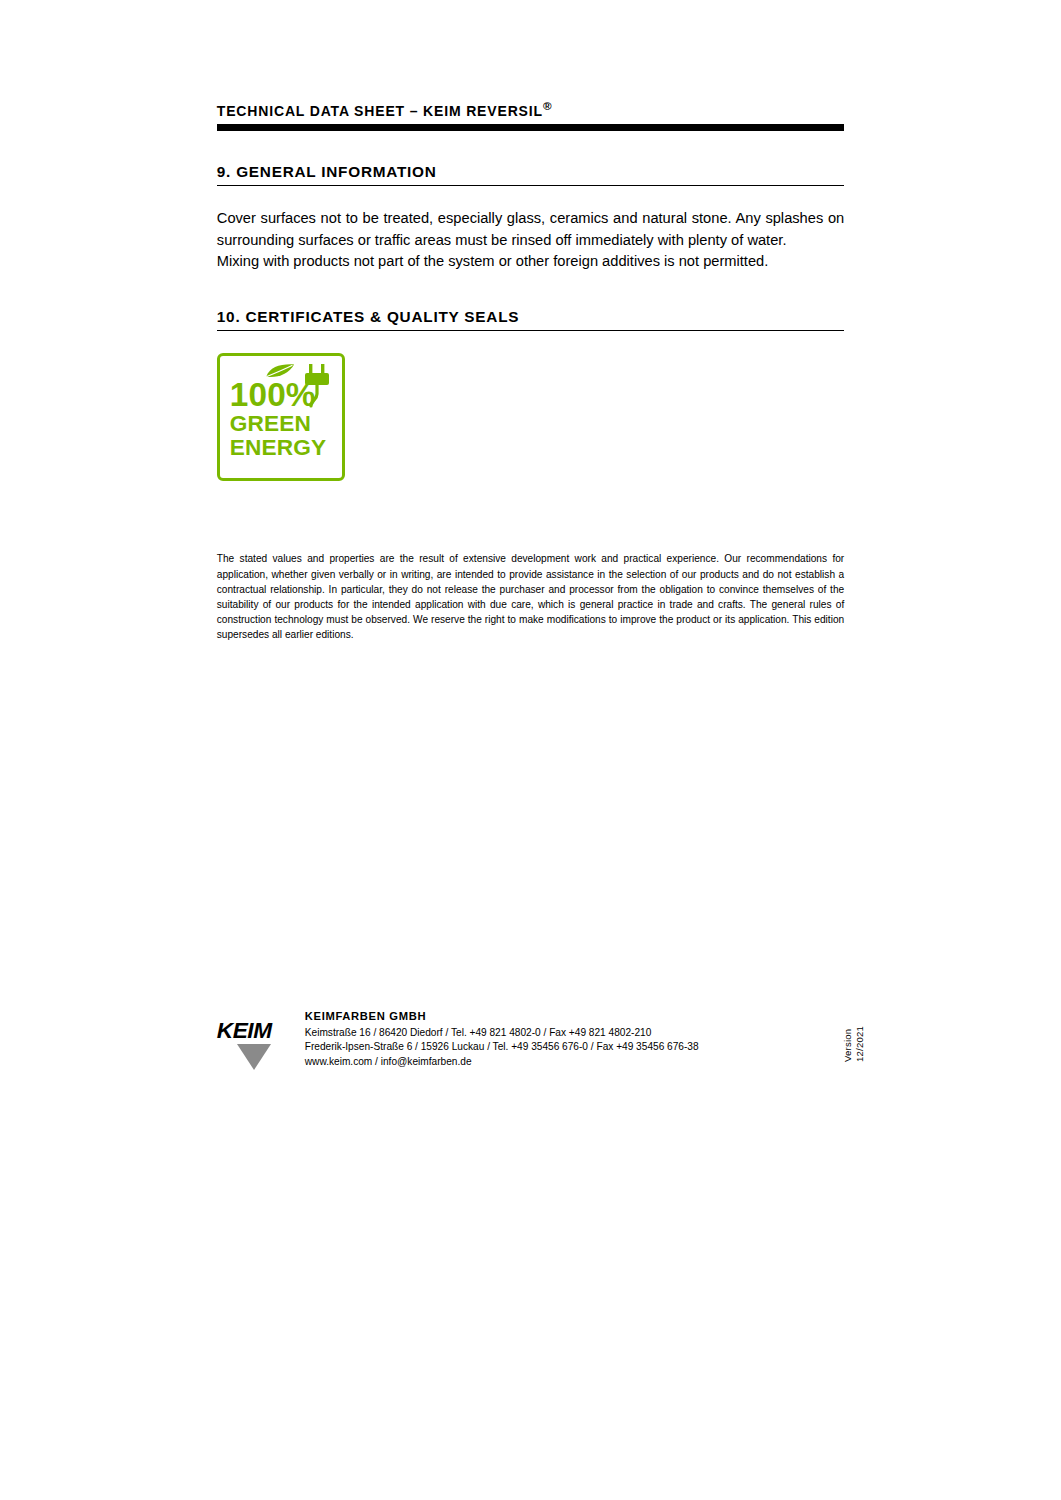Technical Data Sheet – KEIM Reversil®
9. General Information
Cover surfaces not to be treated, especially glass, ceramics and natural stone. Any splashes on surrounding surfaces or traffic areas must be rinsed off immediately with plenty of water.
Mixing with products not part of the system or other foreign additives is not permitted.
10. Certificates & Quality Seals
100% GREEN ENERGY
The stated values and properties are the result of extensive development work and practical experience. Our recommendations for application, whether given verbally or in writing, are intended to provide assistance in the selection of our products and do not establish a contractual relationship. In particular, they do not release the purchaser and processor from the obligation to convince themselves of the suitability of our products for the intended application with due care, which is general practice in trade and crafts. The general rules of construction technology must be observed. We reserve the right to make modifications to improve the product or its application. This edition supersedes all earlier editions.
Version
12/2021
KEIM
KEIMFARBEN GMBH
Keimstraße 16 / 86420 Diedorf / Tel. +49 821 4802-0 / Fax +49 821 4802-210
Frederik-Ipsen-Straße 6 / 15926 Luckau / Tel. +49 35456 676-0 / Fax +49 35456 676-38
www.keim.com / info@keimfarben.de